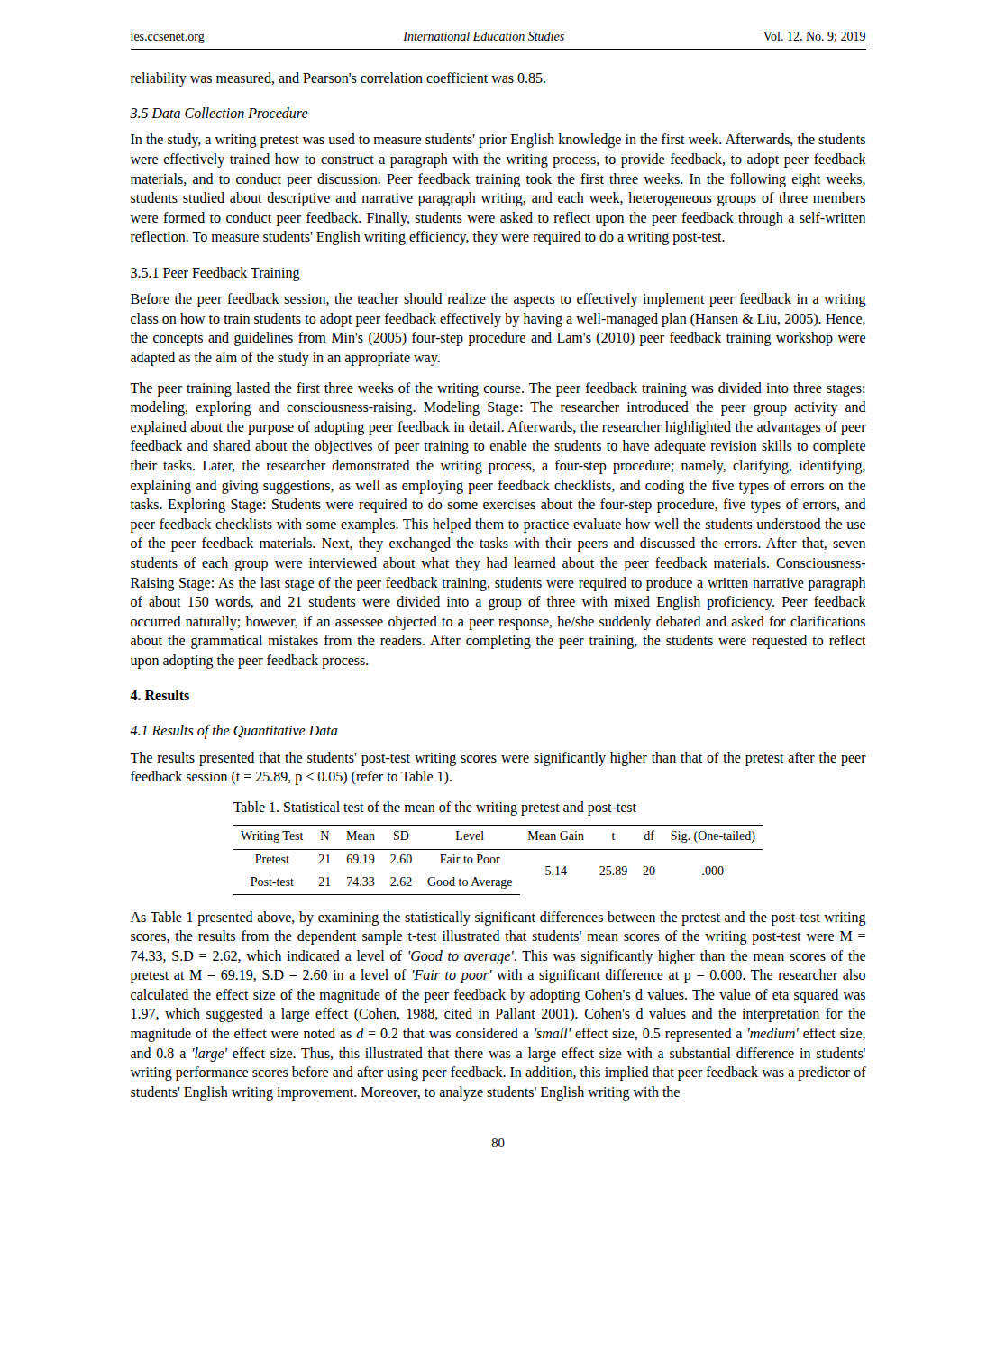ies.ccsenet.org International Education Studies Vol. 12, No. 9; 2019
reliability was measured, and Pearson's correlation coefficient was 0.85.
3.5 Data Collection Procedure
In the study, a writing pretest was used to measure students' prior English knowledge in the first week. Afterwards, the students were effectively trained how to construct a paragraph with the writing process, to provide feedback, to adopt peer feedback materials, and to conduct peer discussion. Peer feedback training took the first three weeks. In the following eight weeks, students studied about descriptive and narrative paragraph writing, and each week, heterogeneous groups of three members were formed to conduct peer feedback. Finally, students were asked to reflect upon the peer feedback through a self-written reflection. To measure students' English writing efficiency, they were required to do a writing post-test.
3.5.1 Peer Feedback Training
Before the peer feedback session, the teacher should realize the aspects to effectively implement peer feedback in a writing class on how to train students to adopt peer feedback effectively by having a well-managed plan (Hansen & Liu, 2005). Hence, the concepts and guidelines from Min's (2005) four-step procedure and Lam's (2010) peer feedback training workshop were adapted as the aim of the study in an appropriate way.
The peer training lasted the first three weeks of the writing course. The peer feedback training was divided into three stages: modeling, exploring and consciousness-raising. Modeling Stage: The researcher introduced the peer group activity and explained about the purpose of adopting peer feedback in detail. Afterwards, the researcher highlighted the advantages of peer feedback and shared about the objectives of peer training to enable the students to have adequate revision skills to complete their tasks. Later, the researcher demonstrated the writing process, a four-step procedure; namely, clarifying, identifying, explaining and giving suggestions, as well as employing peer feedback checklists, and coding the five types of errors on the tasks. Exploring Stage: Students were required to do some exercises about the four-step procedure, five types of errors, and peer feedback checklists with some examples. This helped them to practice evaluate how well the students understood the use of the peer feedback materials. Next, they exchanged the tasks with their peers and discussed the errors. After that, seven students of each group were interviewed about what they had learned about the peer feedback materials. Consciousness-Raising Stage: As the last stage of the peer feedback training, students were required to produce a written narrative paragraph of about 150 words, and 21 students were divided into a group of three with mixed English proficiency. Peer feedback occurred naturally; however, if an assessee objected to a peer response, he/she suddenly debated and asked for clarifications about the grammatical mistakes from the readers. After completing the peer training, the students were requested to reflect upon adopting the peer feedback process.
4. Results
4.1 Results of the Quantitative Data
The results presented that the students' post-test writing scores were significantly higher than that of the pretest after the peer feedback session (t = 25.89, p < 0.05) (refer to Table 1).
Table 1. Statistical test of the mean of the writing pretest and post-test
| Writing Test | N | Mean | SD | Level | Mean Gain | t | df | Sig. (One-tailed) |
| --- | --- | --- | --- | --- | --- | --- | --- | --- |
| Pretest | 21 | 69.19 | 2.60 | Fair to Poor | 5.14 | 25.89 | 20 | .000 |
| Post-test | 21 | 74.33 | 2.62 | Good to Average |
As Table 1 presented above, by examining the statistically significant differences between the pretest and the post-test writing scores, the results from the dependent sample t-test illustrated that students' mean scores of the writing post-test were M = 74.33, S.D = 2.62, which indicated a level of 'Good to average'. This was significantly higher than the mean scores of the pretest at M = 69.19, S.D = 2.60 in a level of 'Fair to poor' with a significant difference at p = 0.000. The researcher also calculated the effect size of the magnitude of the peer feedback by adopting Cohen's d values. The value of eta squared was 1.97, which suggested a large effect (Cohen, 1988, cited in Pallant 2001). Cohen's d values and the interpretation for the magnitude of the effect were noted as d = 0.2 that was considered a 'small' effect size, 0.5 represented a 'medium' effect size, and 0.8 a 'large' effect size. Thus, this illustrated that there was a large effect size with a substantial difference in students' writing performance scores before and after using peer feedback. In addition, this implied that peer feedback was a predictor of students' English writing improvement. Moreover, to analyze students' English writing with the
80